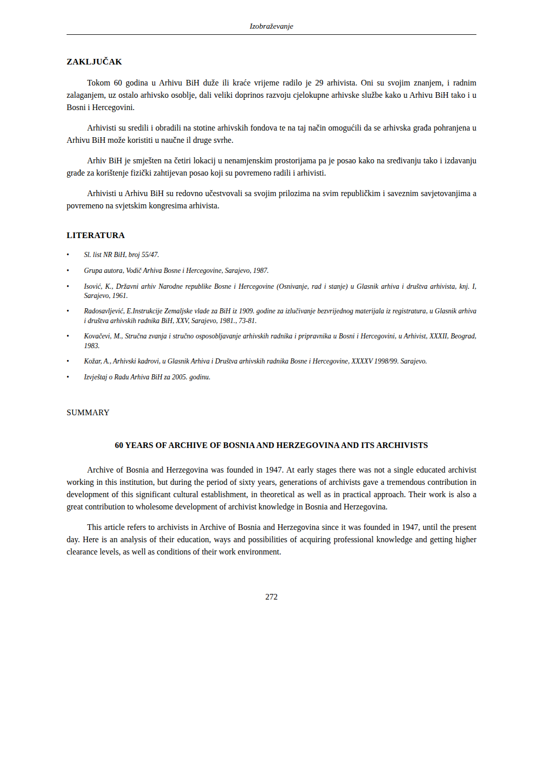Izobraževanje
ZAKLJUČAK
Tokom 60 godina u Arhivu BiH duže ili kraće vrijeme radilo je 29 arhivista. Oni su svojim znanjem, i radnim zalaganjem, uz ostalo arhivsko osoblje, dali veliki doprinos razvoju cjelokupne arhivske službe kako u Arhivu BiH tako i u Bosni i Hercegovini.
Arhivisti su sredili i obradili na stotine arhivskih fondova te na taj način omogućili da se arhivska građa pohranjena u Arhivu BiH može koristiti u naučne il druge svrhe.
Arhiv BiH je smješten na četiri lokacij u nenamjenskim prostorijama pa je posao kako na sređivanju tako i izdavanju građe za korištenje fizički zahtijevan posao koji su povremeno radili i arhivisti.
Arhivisti u Arhivu BiH su redovno učestvovali sa svojim prilozima na svim republičkim i saveznim savjetovanjima a povremeno na svjetskim kongresima arhivista.
LITERATURA
Sl. list NR BiH, broj 55/47.
Grupa autora, Vodič Arhiva Bosne i Hercegovine, Sarajevo, 1987.
Isović, K., Državni arhiv Narodne republike Bosne i Hercegovine (Osnivanje, rad i stanje) u Glasnik arhiva i društva arhivista, knj. I, Sarajevo, 1961.
Radosavljević, E.Instrukcije Zemaljske vlade za BiH iz 1909. godine za izlučivanje bezvrijednog materijala iz registratura, u Glasnik arhiva i društva arhivskih radnika BiH, XXV, Sarajevo, 1981., 73-81.
Kovačevi, M., Stručna zvanja i stručno osposobljavanje arhivskih radnika i pripravnika u Bosni i Hercegovini, u Arhivist, XXXII, Beograd, 1983.
Kožar, A., Arhivski kadrovi, u Glasnik Arhiva i Društva arhivskih radnika Bosne i Hercegovine, XXXXV 1998/99. Sarajevo.
Izvještaj o Radu Arhiva BiH za 2005. godinu.
SUMMARY
60 YEARS OF ARCHIVE OF BOSNIA AND HERZEGOVINA AND ITS ARCHIVISTS
Archive of Bosnia and Herzegovina was founded in 1947. At early stages there was not a single educated archivist working in this institution, but during the period of sixty years, generations of archivists gave a tremendous contribution in development of this significant cultural establishment, in theoretical as well as in practical approach. Their work is also a great contribution to wholesome development of archivist knowledge in Bosnia and Herzegovina.
This article refers to archivists in Archive of Bosnia and Herzegovina since it was founded in 1947, until the present day. Here is an analysis of their education, ways and possibilities of acquiring professional knowledge and getting higher clearance levels, as well as conditions of their work environment.
272